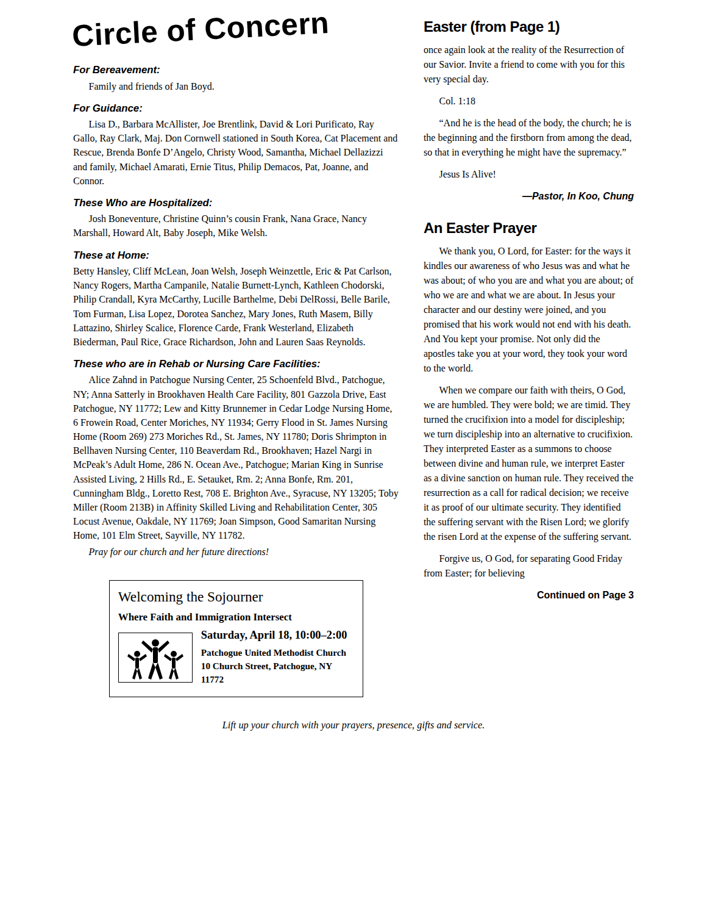Circle of Concern
For Bereavement:
Family and friends of Jan Boyd.
For Guidance:
Lisa D., Barbara McAllister, Joe Brentlink, David & Lori Purificato, Ray Gallo, Ray Clark, Maj. Don Cornwell stationed in South Korea, Cat Placement and Rescue, Brenda Bonfe D’Angelo, Christy Wood, Samantha, Michael Dellazizzi and family, Michael Amarati, Ernie Titus, Philip Demacos, Pat, Joanne, and Connor.
These Who are Hospitalized:
Josh Boneventure, Christine Quinn’s cousin Frank, Nana Grace, Nancy Marshall, Howard Alt, Baby Joseph, Mike Welsh.
These at Home:
Betty Hansley, Cliff McLean, Joan Welsh, Joseph Weinzettle, Eric & Pat Carlson, Nancy Rogers, Martha Campanile, Natalie Burnett-Lynch, Kathleen Chodorski, Philip Crandall, Kyra McCarthy, Lucille Barthelme, Debi DelRossi, Belle Barile, Tom Furman, Lisa Lopez, Dorotea Sanchez, Mary Jones, Ruth Masem, Billy Lattazino, Shirley Scalice, Florence Carde, Frank Westerland, Elizabeth Biederman, Paul Rice, Grace Richardson, John and Lauren Saas Reynolds.
These who are in Rehab or Nursing Care Facilities:
Alice Zahnd in Patchogue Nursing Center, 25 Schoenfeld Blvd., Patchogue, NY; Anna Satterly in Brookhaven Health Care Facility, 801 Gazzola Drive, East Patchogue, NY 11772; Lew and Kitty Brunnemer in Cedar Lodge Nursing Home, 6 Frowein Road, Center Moriches, NY 11934; Gerry Flood in St. James Nursing Home (Room 269) 273 Moriches Rd., St. James, NY 11780; Doris Shrimpton in Bellhaven Nursing Center, 110 Beaverdam Rd., Brookhaven; Hazel Nargi in McPeak’s Adult Home, 286 N. Ocean Ave., Patchogue; Marian King in Sunrise Assisted Living, 2 Hills Rd., E. Setauket, Rm. 2; Anna Bonfe, Rm. 201, Cunningham Bldg., Loretto Rest, 708 E. Brighton Ave., Syracuse, NY 13205; Toby Miller (Room 213B) in Affinity Skilled Living and Rehabilitation Center, 305 Locust Avenue, Oakdale, NY 11769; Joan Simpson, Good Samaritan Nursing Home, 101 Elm Street, Sayville, NY 11782.
Pray for our church and her future directions!
Welcoming the Sojourner
Where Faith and Immigration Intersect
Saturday, April 18, 10:00–2:00
Patchogue United Methodist Church
10 Church Street, Patchogue, NY 11772
Easter (from Page 1)
once again look at the reality of the Resurrection of our Savior. Invite a friend to come with you for this very special day.
Col. 1:18
“And he is the head of the body, the church; he is the beginning and the firstborn from among the dead, so that in everything he might have the supremacy.”
Jesus Is Alive!
—Pastor, In Koo, Chung
An Easter Prayer
We thank you, O Lord, for Easter: for the ways it kindles our awareness of who Jesus was and what he was about; of who you are and what you are about; of who we are and what we are about. In Jesus your character and our destiny were joined, and you promised that his work would not end with his death. And You kept your promise. Not only did the apostles take you at your word, they took your word to the world.
When we compare our faith with theirs, O God, we are humbled. They were bold; we are timid. They turned the crucifixion into a model for discipleship; we turn discipleship into an alternative to crucifixion. They interpreted Easter as a summons to choose between divine and human rule, we interpret Easter as a divine sanction on human rule. They received the resurrection as a call for radical decision; we receive it as proof of our ultimate security. They identified the suffering servant with the Risen Lord; we glorify the risen Lord at the expense of the suffering servant.
Forgive us, O God, for separating Good Friday from Easter; for believing
Continued on Page 3
Lift up your church with your prayers, presence, gifts and service.